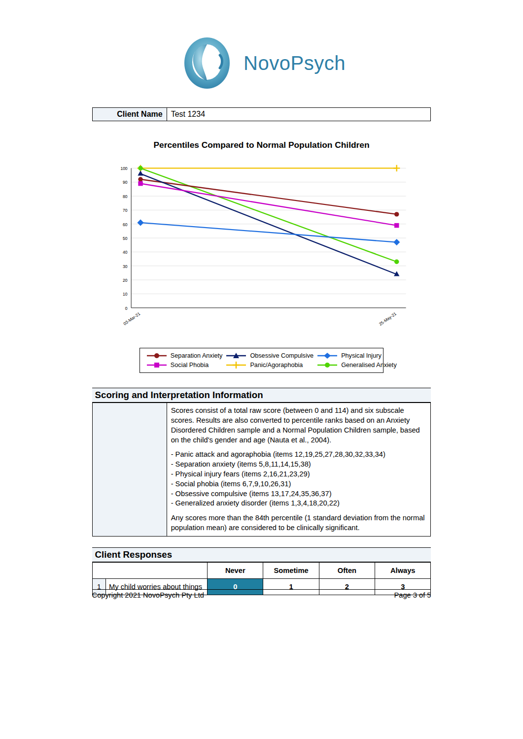NovoPsych
| Client Name | Test 1234 |
Percentiles Compared to Normal Population Children
100 90 80 70 60 50 40 30 20 10 0 03-Mar-21 25-May-21
| | Separation Anxiety | | Obsessive Compulsive | | Physical Injury |
| | Social Phobia | | Panic/Agoraphobia | | Generalised Anxiety |
Scoring and Interpretation Information
| | Scores consist of a total raw score (between 0 and 114) and six subscale scores. Results are also converted to percentile ranks based on an Anxiety Disordered Children sample and a Normal Population Children sample, based on the child's gender and age (Nauta et al., 2004). - Panic attack and agoraphobia (items 12,19,25,27,28,30,32,33,34) - Separation anxiety (items 5,8,11,14,15,38) - Physical injury fears (items 2,16,21,23,29) - Social phobia (items 6,7,9,10,26,31) - Obsessive compulsive (items 13,17,24,35,36,37) - Generalized anxiety disorder (items 1,3,4,18,20,22) Any scores more than the 84th percentile (1 standard deviation from the normal population mean) are considered to be clinically significant. |
Client Responses
| | Never | Sometime | Often | Always |
| --- | --- | --- | --- | --- |
| 1 | My child worries about things | 0 | 1 | 2 | 3 |
Copyright 2021 NovoPsych Pty Ltd
Page 3 of 5